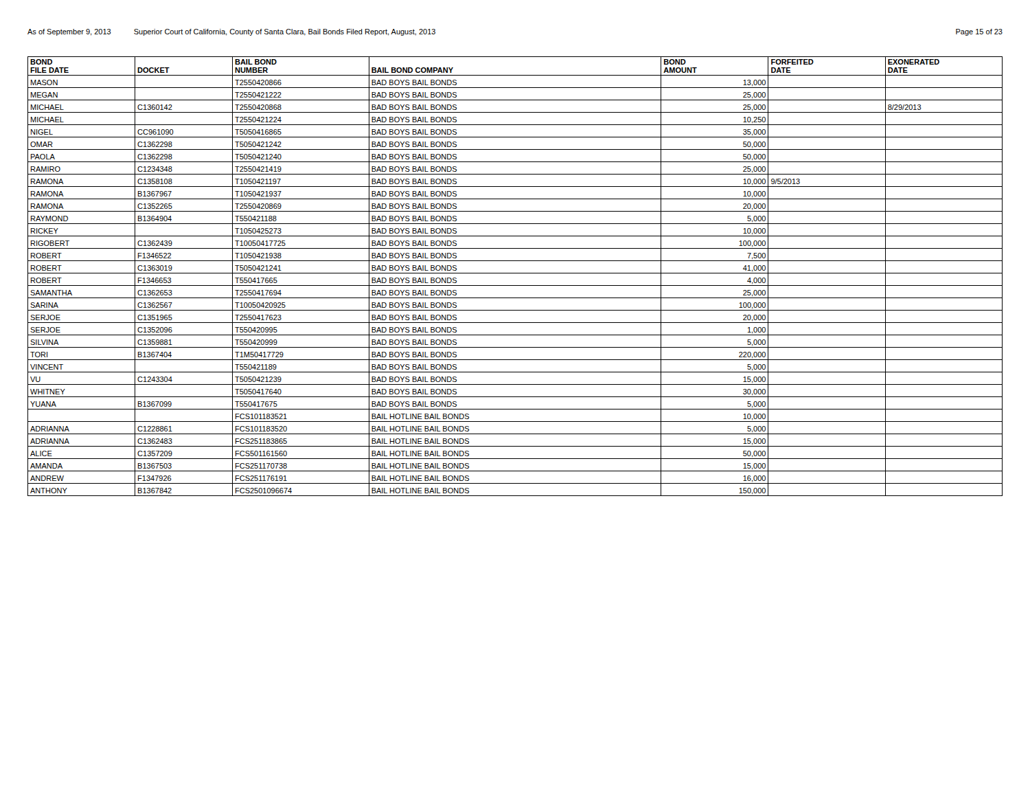As of September 9, 2013 Superior Court of California, County of Santa Clara, Bail Bonds Filed Report, August, 2013
Page 15 of 23
| BOND FILE DATE | DOCKET | BAIL BOND NUMBER | BAIL BOND COMPANY | BOND AMOUNT | FORFEITED DATE | EXONERATED DATE |
| --- | --- | --- | --- | --- | --- | --- |
| MASON | | T2550420866 | BAD BOYS BAIL BONDS | 13,000 | | |
| MEGAN | | T2550421222 | BAD BOYS BAIL BONDS | 25,000 | | |
| MICHAEL | C1360142 | T2550420868 | BAD BOYS BAIL BONDS | 25,000 | | 8/29/2013 |
| MICHAEL | | T2550421224 | BAD BOYS BAIL BONDS | 10,250 | | |
| NIGEL | CC961090 | T5050416865 | BAD BOYS BAIL BONDS | 35,000 | | |
| OMAR | C1362298 | T5050421242 | BAD BOYS BAIL BONDS | 50,000 | | |
| PAOLA | C1362298 | T5050421240 | BAD BOYS BAIL BONDS | 50,000 | | |
| RAMIRO | C1234348 | T2550421419 | BAD BOYS BAIL BONDS | 25,000 | | |
| RAMONA | C1358108 | T1050421197 | BAD BOYS BAIL BONDS | 10,000 | 9/5/2013 | |
| RAMONA | B1367967 | T1050421937 | BAD BOYS BAIL BONDS | 10,000 | | |
| RAMONA | C1352265 | T2550420869 | BAD BOYS BAIL BONDS | 20,000 | | |
| RAYMOND | B1364904 | T550421188 | BAD BOYS BAIL BONDS | 5,000 | | |
| RICKEY | | T1050425273 | BAD BOYS BAIL BONDS | 10,000 | | |
| RIGOBERT | C1362439 | T10050417725 | BAD BOYS BAIL BONDS | 100,000 | | |
| ROBERT | F1346522 | T1050421938 | BAD BOYS BAIL BONDS | 7,500 | | |
| ROBERT | C1363019 | T5050421241 | BAD BOYS BAIL BONDS | 41,000 | | |
| ROBERT | F1346653 | T550417665 | BAD BOYS BAIL BONDS | 4,000 | | |
| SAMANTHA | C1362653 | T2550417694 | BAD BOYS BAIL BONDS | 25,000 | | |
| SARINA | C1362567 | T10050420925 | BAD BOYS BAIL BONDS | 100,000 | | |
| SERJOE | C1351965 | T2550417623 | BAD BOYS BAIL BONDS | 20,000 | | |
| SERJOE | C1352096 | T550420995 | BAD BOYS BAIL BONDS | 1,000 | | |
| SILVINA | C1359881 | T550420999 | BAD BOYS BAIL BONDS | 5,000 | | |
| TORI | B1367404 | T1M50417729 | BAD BOYS BAIL BONDS | 220,000 | | |
| VINCENT | | T550421189 | BAD BOYS BAIL BONDS | 5,000 | | |
| VU | C1243304 | T5050421239 | BAD BOYS BAIL BONDS | 15,000 | | |
| WHITNEY | | T5050417640 | BAD BOYS BAIL BONDS | 30,000 | | |
| YUANA | B1367099 | T550417675 | BAD BOYS BAIL BONDS | 5,000 | | |
| | | FCS101183521 | BAIL HOTLINE BAIL BONDS | 10,000 | | |
| ADRIANNA | C1228861 | FCS101183520 | BAIL HOTLINE BAIL BONDS | 5,000 | | |
| ADRIANNA | C1362483 | FCS251183865 | BAIL HOTLINE BAIL BONDS | 15,000 | | |
| ALICE | C1357209 | FCS501161560 | BAIL HOTLINE BAIL BONDS | 50,000 | | |
| AMANDA | B1367503 | FCS251170738 | BAIL HOTLINE BAIL BONDS | 15,000 | | |
| ANDREW | F1347926 | FCS251176191 | BAIL HOTLINE BAIL BONDS | 16,000 | | |
| ANTHONY | B1367842 | FCS2501096674 | BAIL HOTLINE BAIL BONDS | 150,000 | | |